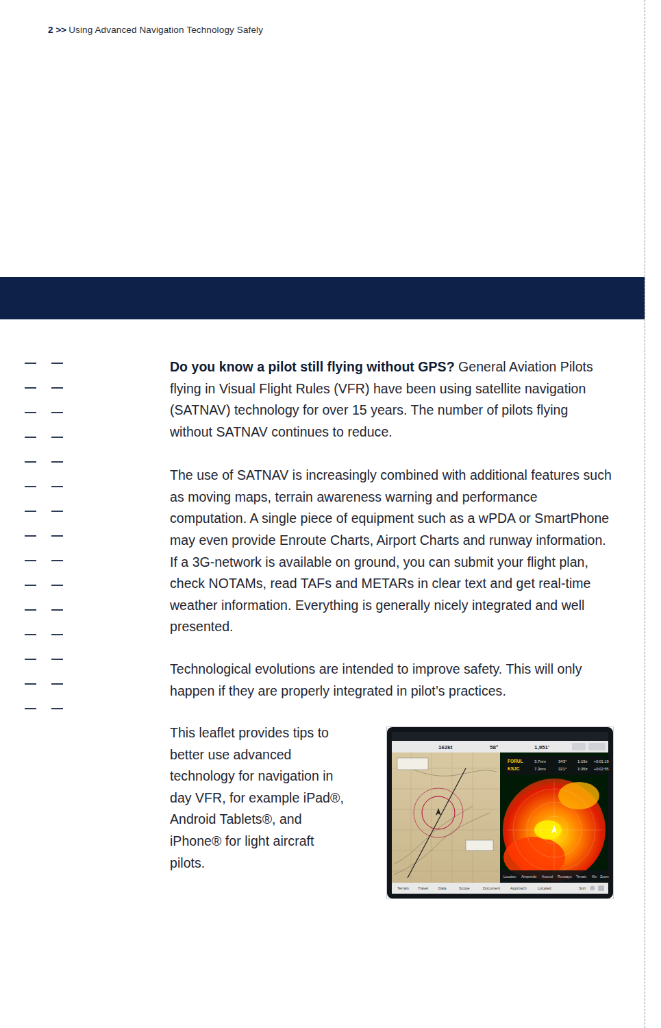2 >> Using Advanced Navigation Technology Safely
Do you know a pilot still flying without GPS? General Aviation Pilots flying in Visual Flight Rules (VFR) have been using satellite navigation (SATNAV) technology for over 15 years. The number of pilots flying without SATNAV continues to reduce.
The use of SATNAV is increasingly combined with additional features such as moving maps, terrain awareness warning and performance computation. A single piece of equipment such as a wPDA or SmartPhone may even provide Enroute Charts, Airport Charts and runway information. If a 3G-network is available on ground, you can submit your flight plan, check NOTAMs, read TAFs and METARs in clear text and get real-time weather information. Everything is generally nicely integrated and well presented.
Technological evolutions are intended to improve safety. This will only happen if they are properly integrated in pilot’s practices.
This leaflet provides tips to better use advanced technology for navigation in day VFR, for example iPad®, Android Tablets®, and iPhone® for light aircraft pilots.